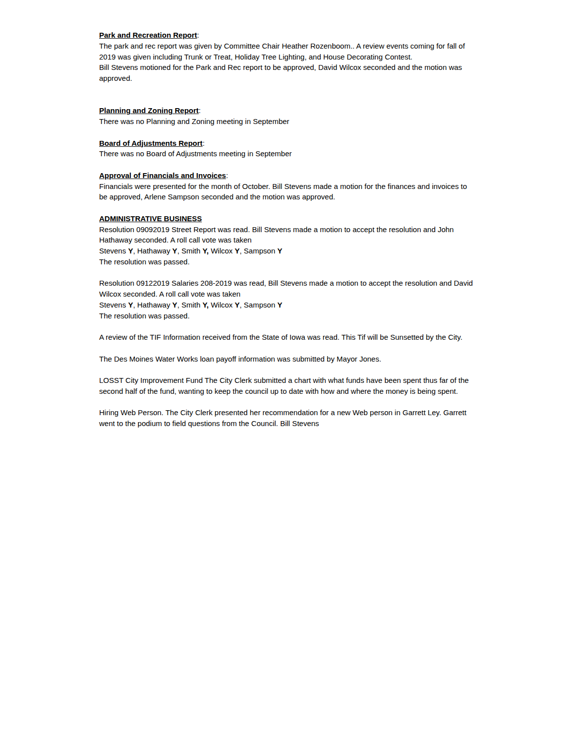Park and Recreation Report
:
The park and rec report was given by Committee Chair Heather Rozenboom.. A review events coming for fall of 2019 was given including Trunk or Treat, Holiday Tree Lighting, and House Decorating Contest.
Bill Stevens motioned for the Park and Rec report to be approved, David Wilcox seconded and the motion was approved.
Planning and Zoning Report
:
There was no Planning and Zoning meeting in September
Board of Adjustments Report
:
There was no Board of Adjustments meeting in September
Approval of Financials and Invoices
:
Financials were presented for the month of October. Bill Stevens made a motion for the finances and invoices to be approved, Arlene Sampson seconded and the motion was approved.
ADMINISTRATIVE BUSINESS
Resolution 09092019 Street Report was read. Bill Stevens made a motion to accept the resolution and John Hathaway seconded. A roll call vote was taken
Stevens Y, Hathaway Y, Smith Y, Wilcox Y, Sampson Y
The resolution was passed.
Resolution 09122019 Salaries 208-2019 was read, Bill Stevens made a motion to accept the resolution and David Wilcox seconded. A roll call vote was taken
Stevens Y, Hathaway Y, Smith Y, Wilcox Y, Sampson Y
The resolution was passed.
A review of the TIF Information received from the State of Iowa was read. This Tif will be Sunsetted by the City.
The Des Moines Water Works loan payoff information was submitted by Mayor Jones.
LOSST City Improvement Fund The City Clerk submitted a chart with what funds have been spent thus far of the second half of the fund, wanting to keep the council up to date with how and where the money is being spent.
Hiring Web Person. The City Clerk presented her recommendation for a new Web person in Garrett Ley. Garrett went to the podium to field questions from the Council. Bill Stevens